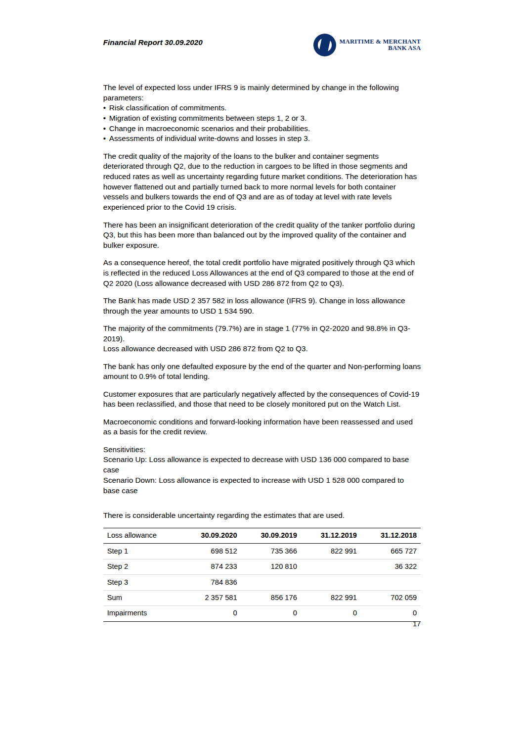Financial Report 30.09.2020
MARITIME & MERCHANT BANK ASA
The level of expected loss under IFRS 9 is mainly determined by change in the following parameters:
Risk classification of commitments.
Migration of existing commitments between steps 1, 2 or 3.
Change in macroeconomic scenarios and their probabilities.
Assessments of individual write-downs and losses in step 3.
The credit quality of the majority of the loans to the bulker and container segments deteriorated through Q2, due to the reduction in cargoes to be lifted in those segments and reduced rates as well as uncertainty regarding future market conditions. The deterioration has however flattened out and partially turned back to more normal levels for both container vessels and bulkers towards the end of Q3 and are as of today at level with rate levels experienced prior to the Covid 19 crisis.
There has been an insignificant deterioration of the credit quality of the tanker portfolio during Q3, but this has been more than balanced out by the improved quality of the container and bulker exposure.
As a consequence hereof, the total credit portfolio have migrated positively through Q3 which is reflected in the reduced Loss Allowances at the end of Q3 compared to those at the end of Q2 2020 (Loss allowance decreased with USD 286 872 from Q2 to Q3).
The Bank has made USD 2 357 582 in loss allowance (IFRS 9). Change in loss allowance through the year amounts to USD 1 534 590.
The majority of the commitments (79.7%) are in stage 1 (77% in Q2-2020 and 98.8% in Q3-2019).
Loss allowance decreased with USD 286 872 from Q2 to Q3.
The bank has only one defaulted exposure by the end of the quarter and Non-performing loans amount to 0.9% of total lending.
Customer exposures that are particularly negatively affected by the consequences of Covid-19 has been reclassified, and those that need to be closely monitored put on the Watch List.
Macroeconomic conditions and forward-looking information have been reassessed and used as a basis for the credit review.
Sensitivities:
Scenario Up: Loss allowance is expected to decrease with USD 136 000 compared to base case
Scenario Down: Loss allowance is expected to increase with USD 1 528 000 compared to base case
There is considerable uncertainty regarding the estimates that are used.
| Loss allowance | 30.09.2020 | 30.09.2019 | 31.12.2019 | 31.12.2018 |
| --- | --- | --- | --- | --- |
| Step 1 | 698 512 | 735 366 | 822 991 | 665 727 |
| Step 2 | 874 233 | 120 810 | | 36 322 |
| Step 3 | 784 836 | | | |
| Sum | 2 357 581 | 856 176 | 822 991 | 702 059 |
| Impairments | 0 | 0 | 0 | 0 |
17